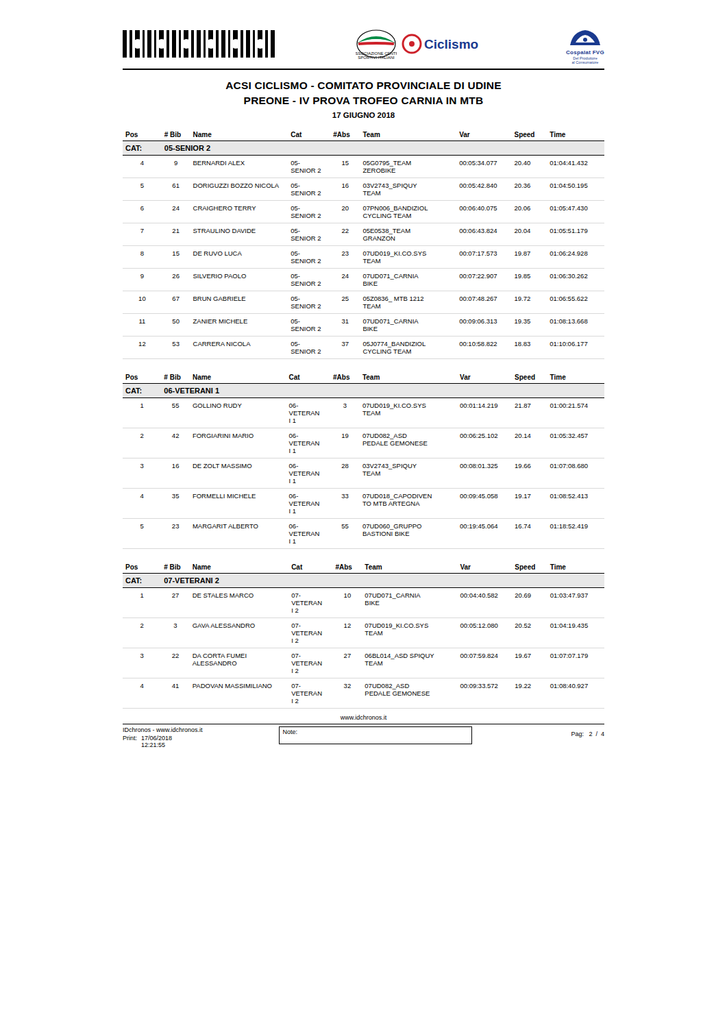ASSOCIAZIONE CENTRI SPORTIVI ITALIANI Ciclismo
Cospalat FVG
Del Produttore
al Consumatore
ACSI CICLISMO - COMITATO PROVINCIALE DI UDINE
PREONE - IV PROVA TROFEO CARNIA IN MTB
17 GIUGNO 2018
| CAT: | 05-SENIOR 2 |
| Pos | # Bib | Name | Cat | #Abs | Team | Var | Speed | Time |
| 4 | 9 | BERNARDI ALEX | 05- SENIOR 2 | 15 | 05G0795_TEAM ZEROBIKE | 00:05:34.077 | 20.40 | 01:04:41.432 |
| 5 | 61 | DORIGUZZI BOZZO NICOLA | 05- SENIOR 2 | 16 | 03V2743_SPIQUY TEAM | 00:05:42.840 | 20.36 | 01:04:50.195 |
| 6 | 24 | CRAIGHERO TERRY | 05- SENIOR 2 | 20 | 07PN006_BANDIZIOL CYCLING TEAM | 00:06:40.075 | 20.06 | 01:05:47.430 |
| 7 | 21 | STRAULINO DAVIDE | 05- SENIOR 2 | 22 | 05E0538_TEAM GRANZON | 00:06:43.824 | 20.04 | 01:05:51.179 |
| 8 | 15 | DE RUVO LUCA | 05- SENIOR 2 | 23 | 07UD019_KI.CO.SYS TEAM | 00:07:17.573 | 19.87 | 01:06:24.928 |
| 9 | 26 | SILVERIO PAOLO | 05- SENIOR 2 | 24 | 07UD071_CARNIA BIKE | 00:07:22.907 | 19.85 | 01:06:30.262 |
| 10 | 67 | BRUN GABRIELE | 05- SENIOR 2 | 25 | 05Z0836_ MTB 1212 TEAM | 00:07:48.267 | 19.72 | 01:06:55.622 |
| 11 | 50 | ZANIER MICHELE | 05- SENIOR 2 | 31 | 07UD071_CARNIA BIKE | 00:09:06.313 | 19.35 | 01:08:13.668 |
| 12 | 53 | CARRERA NICOLA | 05- SENIOR 2 | 37 | 05J0774_BANDIZIOL CYCLING TEAM | 00:10:58.822 | 18.83 | 01:10:06.177 |
| CAT: | 06-VETERANI 1 |
| Pos | # Bib | Name | Cat | #Abs | Team | Var | Speed | Time |
| 1 | 55 | GOLLINO RUDY | 06- VETERAN I 1 | 3 | 07UD019_KI.CO.SYS TEAM | 00:01:14.219 | 21.87 | 01:00:21.574 |
| 2 | 42 | FORGIARINI MARIO | 06- VETERAN I 1 | 19 | 07UD082_ASD PEDALE GEMONESE | 00:06:25.102 | 20.14 | 01:05:32.457 |
| 3 | 16 | DE ZOLT MASSIMO | 06- VETERAN I 1 | 28 | 03V2743_SPIQUY TEAM | 00:08:01.325 | 19.66 | 01:07:08.680 |
| 4 | 35 | FORMELLI MICHELE | 06- VETERAN I 1 | 33 | 07UD018_CAPODIVEN TO MTB ARTEGNA | 00:09:45.058 | 19.17 | 01:08:52.413 |
| 5 | 23 | MARGARIT ALBERTO | 06- VETERAN I 1 | 55 | 07UD060_GRUPPO BASTIONI BIKE | 00:19:45.064 | 16.74 | 01:18:52.419 |
| CAT: | 07-VETERANI 2 |
| Pos | # Bib | Name | Cat | #Abs | Team | Var | Speed | Time |
| 1 | 27 | DE STALES MARCO | 07- VETERAN I 2 | 10 | 07UD071_CARNIA BIKE | 00:04:40.582 | 20.69 | 01:03:47.937 |
| 2 | 3 | GAVA ALESSANDRO | 07- VETERAN I 2 | 12 | 07UD019_KI.CO.SYS TEAM | 00:05:12.080 | 20.52 | 01:04:19.435 |
| 3 | 22 | DA CORTA FUMEI ALESSANDRO | 07- VETERAN I 2 | 27 | 06BL014_ASD SPIQUY TEAM | 00:07:59.824 | 19.67 | 01:07:07.179 |
| 4 | 41 | PADOVAN MASSIMILIANO | 07- VETERAN I 2 | 32 | 07UD082_ASD PEDALE GEMONESE | 00:09:33.572 | 19.22 | 01:08:40.927 |
www.idchronos.it
IDchronos - www.idchronos.it
Print: 17/06/2018
12:21:55
Note:
Pag: 2 / 4